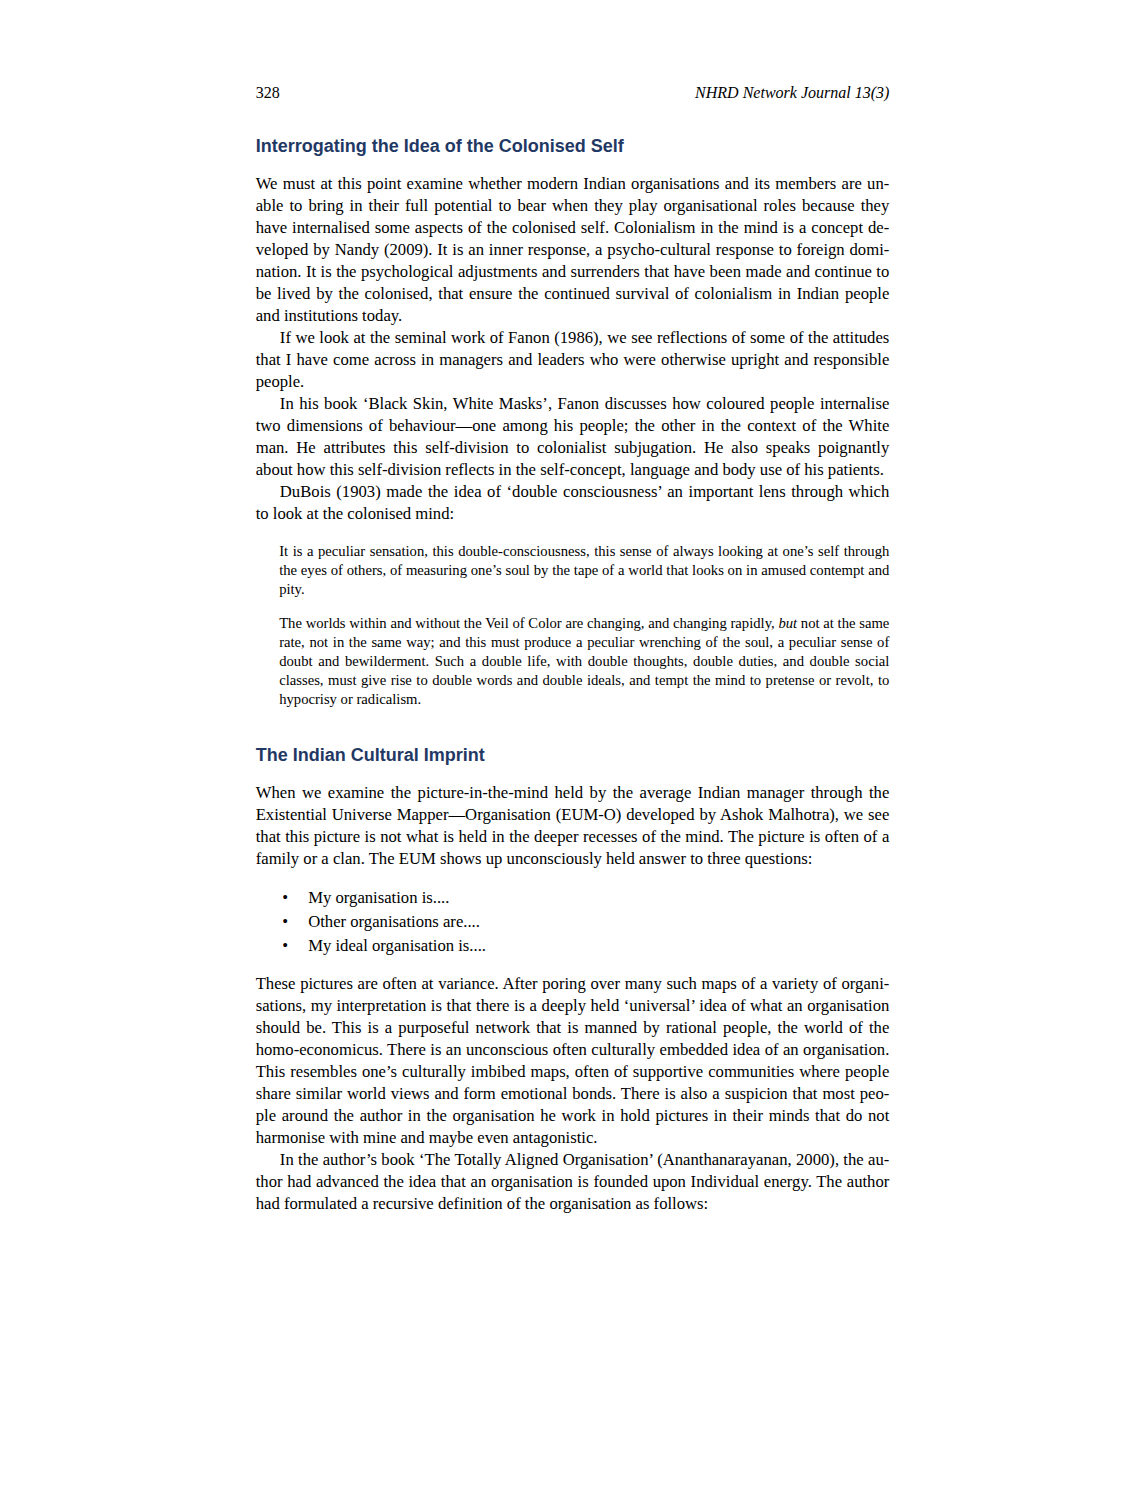328 NHRD Network Journal 13(3)
Interrogating the Idea of the Colonised Self
We must at this point examine whether modern Indian organisations and its members are unable to bring in their full potential to bear when they play organisational roles because they have internalised some aspects of the colonised self. Colonialism in the mind is a concept developed by Nandy (2009). It is an inner response, a psycho-cultural response to foreign domination. It is the psychological adjustments and surrenders that have been made and continue to be lived by the colonised, that ensure the continued survival of colonialism in Indian people and institutions today.
If we look at the seminal work of Fanon (1986), we see reflections of some of the attitudes that I have come across in managers and leaders who were otherwise upright and responsible people.
In his book ‘Black Skin, White Masks’, Fanon discusses how coloured people internalise two dimensions of behaviour—one among his people; the other in the context of the White man. He attributes this self-division to colonialist subjugation. He also speaks poignantly about how this self-division reflects in the self-concept, language and body use of his patients.
DuBois (1903) made the idea of ‘double consciousness’ an important lens through which to look at the colonised mind:
It is a peculiar sensation, this double-consciousness, this sense of always looking at one’s self through the eyes of others, of measuring one’s soul by the tape of a world that looks on in amused contempt and pity.
The worlds within and without the Veil of Color are changing, and changing rapidly, but not at the same rate, not in the same way; and this must produce a peculiar wrenching of the soul, a peculiar sense of doubt and bewilderment. Such a double life, with double thoughts, double duties, and double social classes, must give rise to double words and double ideals, and tempt the mind to pretense or revolt, to hypocrisy or radicalism.
The Indian Cultural Imprint
When we examine the picture-in-the-mind held by the average Indian manager through the Existential Universe Mapper—Organisation (EUM-O) developed by Ashok Malhotra), we see that this picture is not what is held in the deeper recesses of the mind. The picture is often of a family or a clan. The EUM shows up unconsciously held answer to three questions:
My organisation is....
Other organisations are....
My ideal organisation is....
These pictures are often at variance. After poring over many such maps of a variety of organisations, my interpretation is that there is a deeply held ‘universal’ idea of what an organisation should be. This is a purposeful network that is manned by rational people, the world of the homo-economicus. There is an unconscious often culturally embedded idea of an organisation. This resembles one’s culturally imbibed maps, often of supportive communities where people share similar world views and form emotional bonds. There is also a suspicion that most people around the author in the organisation he work in hold pictures in their minds that do not harmonise with mine and maybe even antagonistic.
In the author’s book ‘The Totally Aligned Organisation’ (Ananthanarayanan, 2000), the author had advanced the idea that an organisation is founded upon Individual energy. The author had formulated a recursive definition of the organisation as follows: